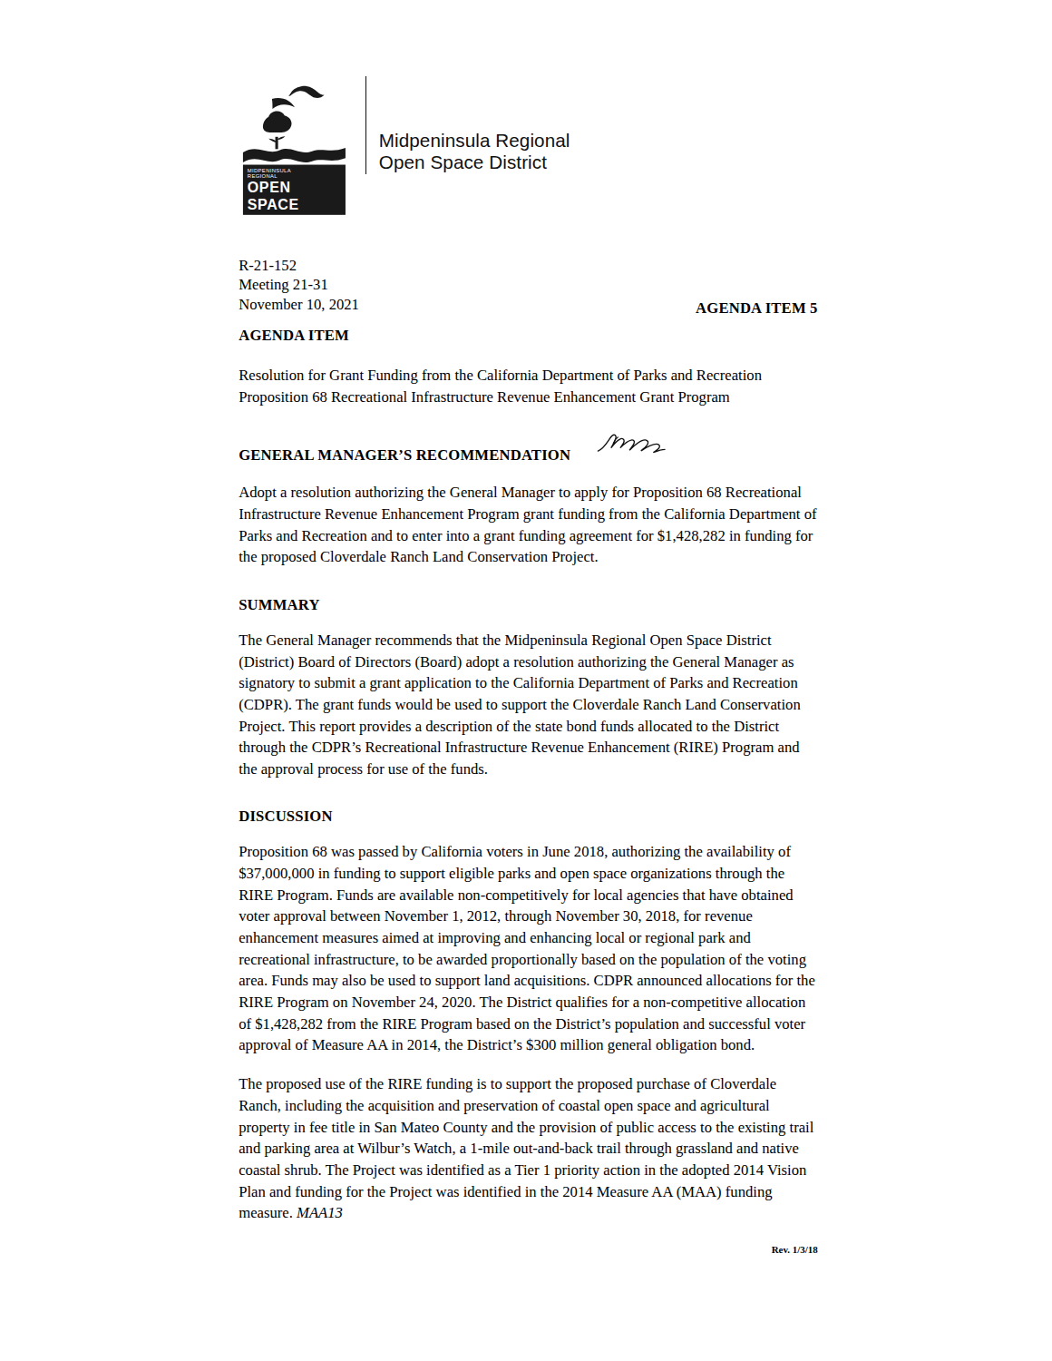MIDPENINSULA REGIONAL OPEN SPACE
Midpeninsula Regional
Open Space District
R-21-152
Meeting 21-31
November 10, 2021
AGENDA ITEM 5
AGENDA ITEM
Resolution for Grant Funding from the California Department of Parks and Recreation Proposition 68 Recreational Infrastructure Revenue Enhancement Grant Program
GENERAL MANAGER’S RECOMMENDATION
Adopt a resolution authorizing the General Manager to apply for Proposition 68 Recreational Infrastructure Revenue Enhancement Program grant funding from the California Department of Parks and Recreation and to enter into a grant funding agreement for $1,428,282 in funding for the proposed Cloverdale Ranch Land Conservation Project.
SUMMARY
The General Manager recommends that the Midpeninsula Regional Open Space District (District) Board of Directors (Board) adopt a resolution authorizing the General Manager as signatory to submit a grant application to the California Department of Parks and Recreation (CDPR). The grant funds would be used to support the Cloverdale Ranch Land Conservation Project. This report provides a description of the state bond funds allocated to the District through the CDPR’s Recreational Infrastructure Revenue Enhancement (RIRE) Program and the approval process for use of the funds.
DISCUSSION
Proposition 68 was passed by California voters in June 2018, authorizing the availability of $37,000,000 in funding to support eligible parks and open space organizations through the RIRE Program. Funds are available non-competitively for local agencies that have obtained voter approval between November 1, 2012, through November 30, 2018, for revenue enhancement measures aimed at improving and enhancing local or regional park and recreational infrastructure, to be awarded proportionally based on the population of the voting area. Funds may also be used to support land acquisitions. CDPR announced allocations for the RIRE Program on November 24, 2020. The District qualifies for a non-competitive allocation of $1,428,282 from the RIRE Program based on the District’s population and successful voter approval of Measure AA in 2014, the District’s $300 million general obligation bond.
The proposed use of the RIRE funding is to support the proposed purchase of Cloverdale Ranch, including the acquisition and preservation of coastal open space and agricultural property in fee title in San Mateo County and the provision of public access to the existing trail and parking area at Wilbur’s Watch, a 1-mile out-and-back trail through grassland and native coastal shrub. The Project was identified as a Tier 1 priority action in the adopted 2014 Vision Plan and funding for the Project was identified in the 2014 Measure AA (MAA) funding measure. MAA13
Rev. 1/3/18